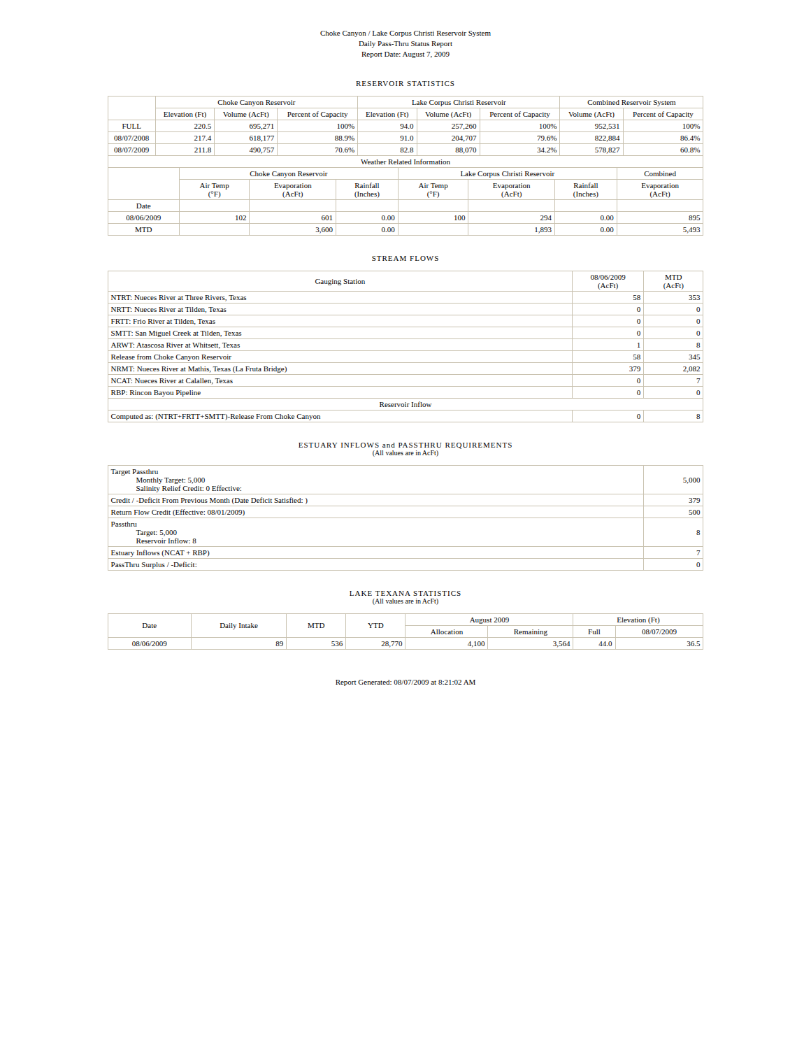Choke Canyon / Lake Corpus Christi Reservoir System
Daily Pass-Thru Status Report
Report Date: August 7, 2009
RESERVOIR STATISTICS
| | Choke Canyon Reservoir | Lake Corpus Christi Reservoir | Combined Reservoir System |
| --- | --- | --- | --- |
| Elevation (Ft) | Volume (AcFt) | Percent of Capacity | Elevation (Ft) | Volume (AcFt) | Percent of Capacity | Volume (AcFt) | Percent of Capacity |
| FULL | 220.5 | 695,271 | 100% | 94.0 | 257,260 | 100% | 952,531 | 100% |
| 08/07/2008 | 217.4 | 618,177 | 88.9% | 91.0 | 204,707 | 79.6% | 822,884 | 86.4% |
| 08/07/2009 | 211.8 | 490,757 | 70.6% | 82.8 | 88,070 | 34.2% | 578,827 | 60.8% |
| Weather Related Information |
| --- |
| | Choke Canyon Reservoir | Lake Corpus Christi Reservoir | Combined |
| Air Temp (°F) | Evaporation (AcFt) | Rainfall (Inches) | Air Temp (°F) | Evaporation (AcFt) | Rainfall (Inches) | Evaporation (AcFt) |
| Date | | | | | | | |
| 08/06/2009 | 102 | 601 | 0.00 | 100 | 294 | 0.00 | 895 |
| MTD | | 3,600 | 0.00 | | 1,893 | 0.00 | 5,493 |
STREAM FLOWS
| Gauging Station | 08/06/2009 (AcFt) | MTD (AcFt) |
| --- | --- | --- |
| NTRT: Nueces River at Three Rivers, Texas | 58 | 353 |
| NRTT: Nueces River at Tilden, Texas | 0 | 0 |
| FRTT: Frio River at Tilden, Texas | 0 | 0 |
| SMTT: San Miguel Creek at Tilden, Texas | 0 | 0 |
| ARWT: Atascosa River at Whitsett, Texas | 1 | 8 |
| Release from Choke Canyon Reservoir | 58 | 345 |
| NRMT: Nueces River at Mathis, Texas (La Fruta Bridge) | 379 | 2,082 |
| NCAT: Nueces River at Calallen, Texas | 0 | 7 |
| RBP: Rincon Bayou Pipeline | 0 | 0 |
| Reservoir Inflow |
| Computed as: (NTRT+FRTT+SMTT)-Release From Choke Canyon | 0 | 8 |
ESTUARY INFLOWS and PASSTHRU REQUIREMENTS (All values are in AcFt)
| Target Passthru Monthly Target: 5,000 Salinity Relief Credit: 0 Effective: | 5,000 |
| Credit / -Deficit From Previous Month (Date Deficit Satisfied: ) | 379 |
| Return Flow Credit (Effective: 08/01/2009) | 500 |
| Passthru Target: 5,000 Reservoir Inflow: 8 | 8 |
| Estuary Inflows (NCAT + RBP) | 7 |
| PassThru Surplus / -Deficit: | 0 |
LAKE TEXANA STATISTICS (All values are in AcFt)
| Date | Daily Intake | MTD | YTD | August 2009 | Elevation (Ft) |
| --- | --- | --- | --- | --- | --- |
| Allocation | Remaining | Full | 08/07/2009 |
| 08/06/2009 | 89 | 536 | 28,770 | 4,100 | 3,564 | 44.0 | 36.5 |
Report Generated: 08/07/2009 at 8:21:02 AM